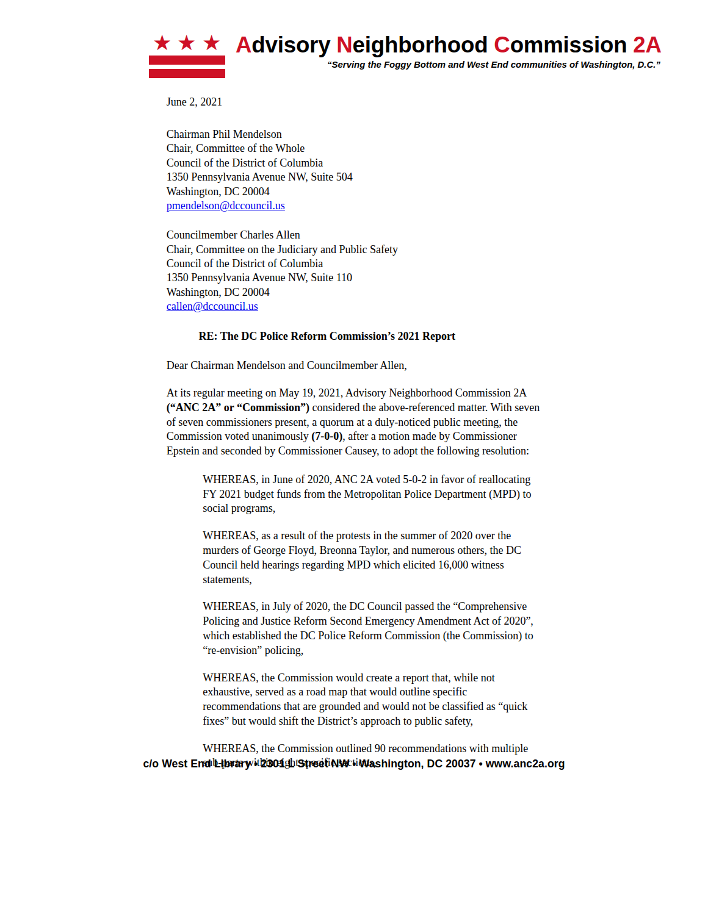★★★
Advisory Neighborhood Commission 2A
“Serving the Foggy Bottom and West End communities of Washington, D.C.”
June 2, 2021
Chairman Phil Mendelson
Chair, Committee of the Whole
Council of the District of Columbia
1350 Pennsylvania Avenue NW, Suite 504
Washington, DC 20004
pmendelson@dccouncil.us
Councilmember Charles Allen
Chair, Committee on the Judiciary and Public Safety
Council of the District of Columbia
1350 Pennsylvania Avenue NW, Suite 110
Washington, DC 20004
callen@dccouncil.us
RE: The DC Police Reform Commission’s 2021 Report
Dear Chairman Mendelson and Councilmember Allen,
At its regular meeting on May 19, 2021, Advisory Neighborhood Commission 2A (“ANC 2A” or “Commission”) considered the above-referenced matter. With seven of seven commissioners present, a quorum at a duly-noticed public meeting, the Commission voted unanimously (7-0-0), after a motion made by Commissioner Epstein and seconded by Commissioner Causey, to adopt the following resolution:
WHEREAS, in June of 2020, ANC 2A voted 5-0-2 in favor of reallocating FY 2021 budget funds from the Metropolitan Police Department (MPD) to social programs,
WHEREAS, as a result of the protests in the summer of 2020 over the murders of George Floyd, Breonna Taylor, and numerous others, the DC Council held hearings regarding MPD which elicited 16,000 witness statements,
WHEREAS, in July of 2020, the DC Council passed the “Comprehensive Policing and Justice Reform Second Emergency Amendment Act of 2020”, which established the DC Police Reform Commission (the Commission) to “re-envision” policing,
WHEREAS, the Commission would create a report that, while not exhaustive, served as a road map that would outline specific recommendations that are grounded and would not be classified as “quick fixes” but would shift the District’s approach to public safety,
WHEREAS, the Commission outlined 90 recommendations with multiple sub-parts within eight specific sections,
c/o West End Library • 2301 L Street NW • Washington, DC 20037 • www.anc2a.org